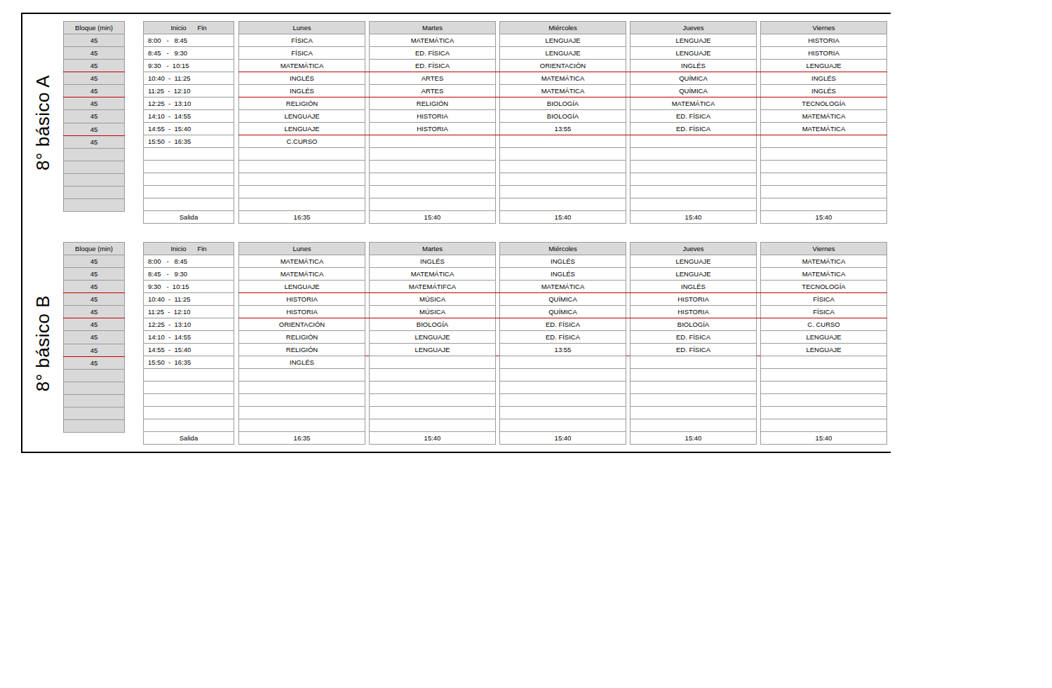8° básico A
| Bloque (min) |
| --- |
| 45 |
| 45 |
| 45 |
| 45 |
| 45 |
| 45 |
| 45 |
| 45 |
| 45 |
| Inicio Fin |
| --- |
| 8:00 - 8:45 |
| 8:45 - 9:30 |
| 9:30 - 10:15 |
| 10:40 - 11:25 |
| 11:25 - 12:10 |
| 12:25 - 13:10 |
| 14:10 - 14:55 |
| 14:55 - 15:40 |
| 15:50 - 16:35 |
| Salida |
| Lunes | | Martes | | Miércoles | | Jueves | | Viernes |
| FÍSICA | | MATEMÁTICA | | LENGUAJE | | LENGUAJE | | HISTORIA |
| FÍSICA | | ED. FÍSICA | | LENGUAJE | | LENGUAJE | | HISTORIA |
| MATEMÁTICA | | ED. FÍSICA | | ORIENTACIÓN | | INGLÉS | | LENGUAJE |
| INGLÉS | | ARTES | | MATEMÁTICA | | QUÍMICA | | INGLÉS |
| INGLÉS | | ARTES | | MATEMÁTICA | | QUÍMICA | | INGLÉS |
| RELIGIÓN | | RELIGIÓN | | BIOLOGÍA | | MATEMÁTICA | | TECNOLOGÍA |
| LENGUAJE | | HISTORIA | | BIOLOGÍA | | ED. FÍSICA | | MATEMÁTICA |
| LENGUAJE | | HISTORIA | | 13:55 | | ED. FÍSICA | | MATEMÁTICA |
| C.CURSO | | | | | | | | |
| 16:35 | | 15:40 | | 15:40 | | 15:40 | | 15:40 |
8° básico B
| Bloque (min) |
| --- |
| 45 |
| 45 |
| 45 |
| 45 |
| 45 |
| 45 |
| 45 |
| 45 |
| 45 |
| Inicio Fin |
| --- |
| 8:00 - 8:45 |
| 8:45 - 9:30 |
| 9:30 - 10:15 |
| 10:40 - 11:25 |
| 11:25 - 12:10 |
| 12:25 - 13:10 |
| 14:10 - 14:55 |
| 14:55 - 15:40 |
| 15:50 - 16:35 |
| Salida |
| Lunes | | Martes | | Miércoles | | Jueves | | Viernes |
| MATEMÁTICA | | INGLÉS | | INGLÉS | | LENGUAJE | | MATEMÁTICA |
| MATEMÁTICA | | MATEMÁTICA | | INGLÉS | | LENGUAJE | | MATEMÁTICA |
| LENGUAJE | | MATEMÁTIFCA | | MATEMÁTICA | | INGLÉS | | TECNOLOGÍA |
| HISTORIA | | MÚSICA | | QUÍMICA | | HISTORIA | | FÍSICA |
| HISTORIA | | MÚSICA | | QUÍMICA | | HISTORIA | | FÍSICA |
| ORIENTACIÓN | | BIOLOGÍA | | ED. FÍSICA | | BIOLOGÍA | | C. CURSO |
| RELIGIÓN | | LENGUAJE | | ED. FÍSICA | | ED. FÍSICA | | LENGUAJE |
| RELIGIÓN | | LENGUAJE | | 13:55 | | ED. FÍSICA | | LENGUAJE |
| INGLÉS | | | | | | | | |
| 16:35 | | 15:40 | | 15:40 | | 15:40 | | 15:40 |